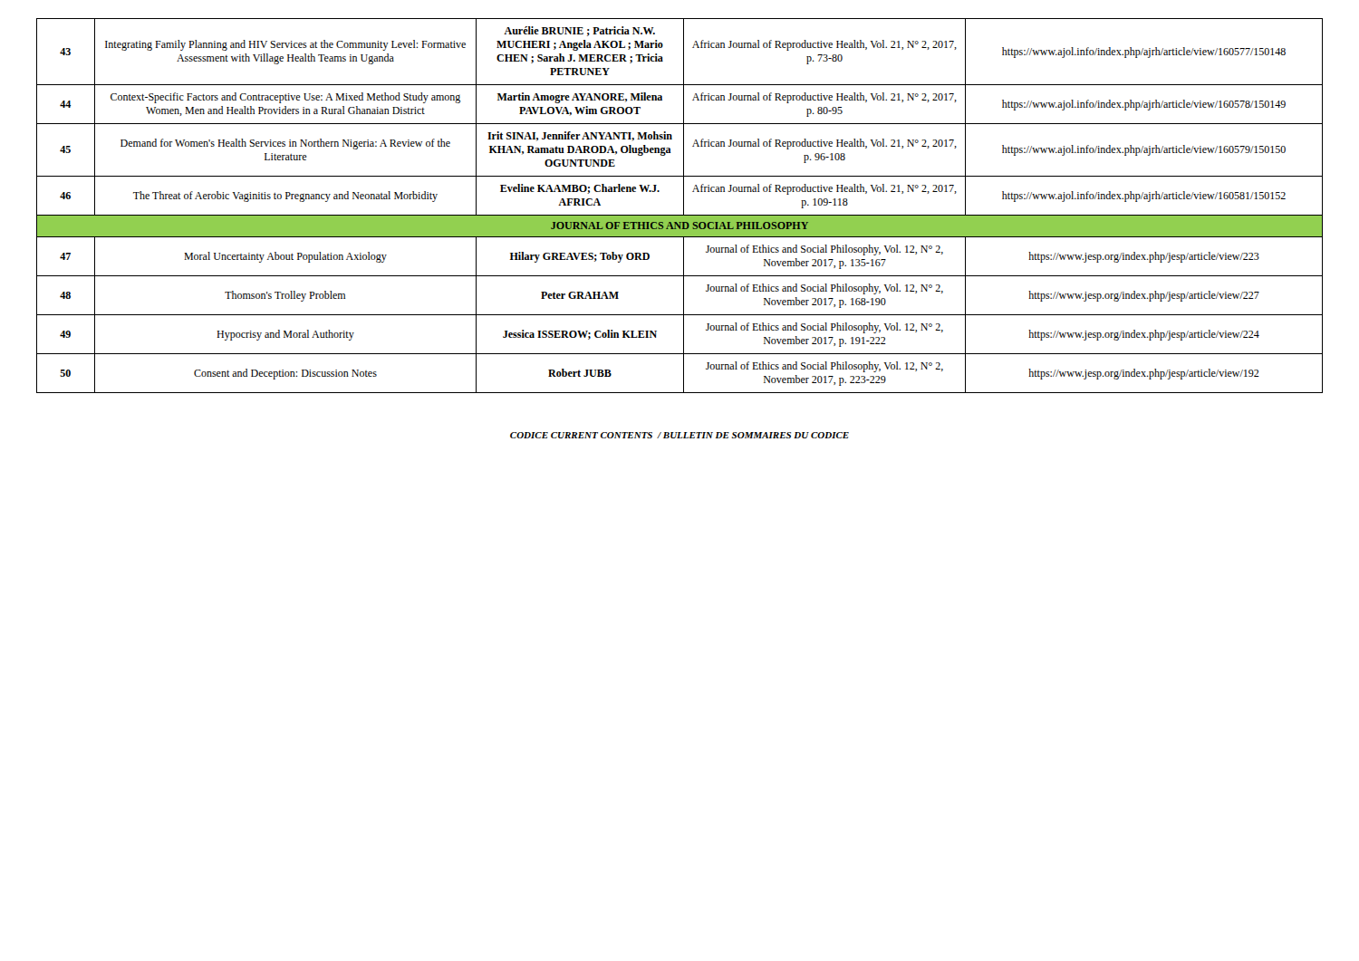| 43 | Integrating Family Planning and HIV Services at the Community Level: Formative Assessment with Village Health Teams in Uganda | Aurélie BRUNIE ; Patricia N.W. MUCHERI ; Angela AKOL ; Mario CHEN ; Sarah J. MERCER ; Tricia PETRUNEY | African Journal of Reproductive Health, Vol. 21, N° 2, 2017, p. 73-80 | https://www.ajol.info/index.php/ajrh/article/view/160577/150148 |
| 44 | Context-Specific Factors and Contraceptive Use: A Mixed Method Study among Women, Men and Health Providers in a Rural Ghanaian District | Martin Amogre AYANORE, Milena PAVLOVA, Wim GROOT | African Journal of Reproductive Health, Vol. 21, N° 2, 2017, p. 80-95 | https://www.ajol.info/index.php/ajrh/article/view/160578/150149 |
| 45 | Demand for Women's Health Services in Northern Nigeria: A Review of the Literature | Irit SINAI, Jennifer ANYANTI, Mohsin KHAN, Ramatu DARODA, Olugbenga OGUNTUNDE | African Journal of Reproductive Health, Vol. 21, N° 2, 2017, p. 96-108 | https://www.ajol.info/index.php/ajrh/article/view/160579/150150 |
| 46 | The Threat of Aerobic Vaginitis to Pregnancy and Neonatal Morbidity | Eveline KAAMBO; Charlene W.J. AFRICA | African Journal of Reproductive Health, Vol. 21, N° 2, 2017, p. 109-118 | https://www.ajol.info/index.php/ajrh/article/view/160581/150152 |
| JOURNAL OF ETHICS AND SOCIAL PHILOSOPHY |
| 47 | Moral Uncertainty About Population Axiology | Hilary GREAVES; Toby ORD | Journal of Ethics and Social Philosophy, Vol. 12, N° 2, November 2017, p. 135-167 | https://www.jesp.org/index.php/jesp/article/view/223 |
| 48 | Thomson's Trolley Problem | Peter GRAHAM | Journal of Ethics and Social Philosophy, Vol. 12, N° 2, November 2017, p. 168-190 | https://www.jesp.org/index.php/jesp/article/view/227 |
| 49 | Hypocrisy and Moral Authority | Jessica ISSEROW; Colin KLEIN | Journal of Ethics and Social Philosophy, Vol. 12, N° 2, November 2017, p. 191-222 | https://www.jesp.org/index.php/jesp/article/view/224 |
| 50 | Consent and Deception: Discussion Notes | Robert JUBB | Journal of Ethics and Social Philosophy, Vol. 12, N° 2, November 2017, p. 223-229 | https://www.jesp.org/index.php/jesp/article/view/192 |
CODICE CURRENT CONTENTS / BULLETIN DE SOMMAIRES DU CODICE